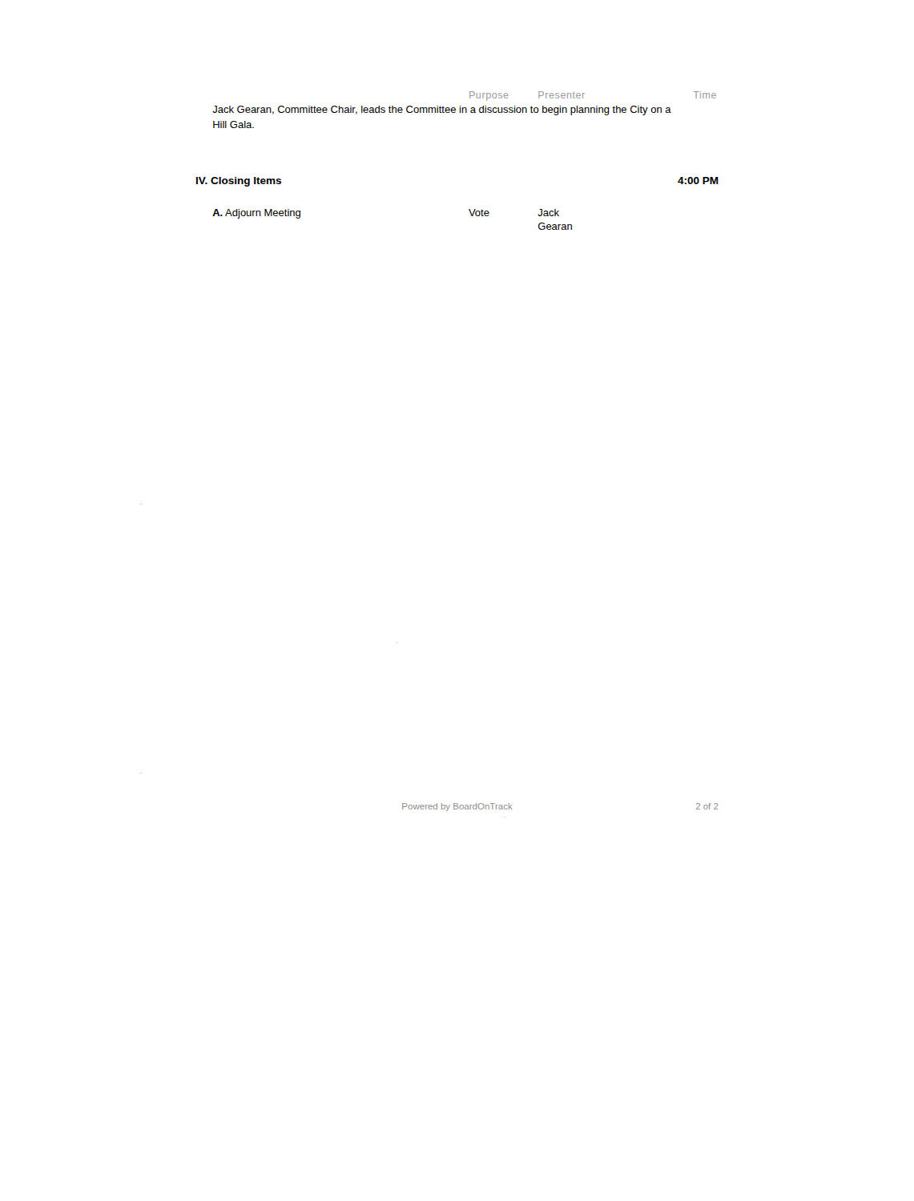Purpose Presenter Time
Jack Gearan, Committee Chair, leads the Committee in a discussion to begin planning the City on a Hill Gala.
IV. Closing Items
4:00 PM
A. Adjourn Meeting
Vote
Jack
Gearan
Powered by BoardOnTrack
2 of 2